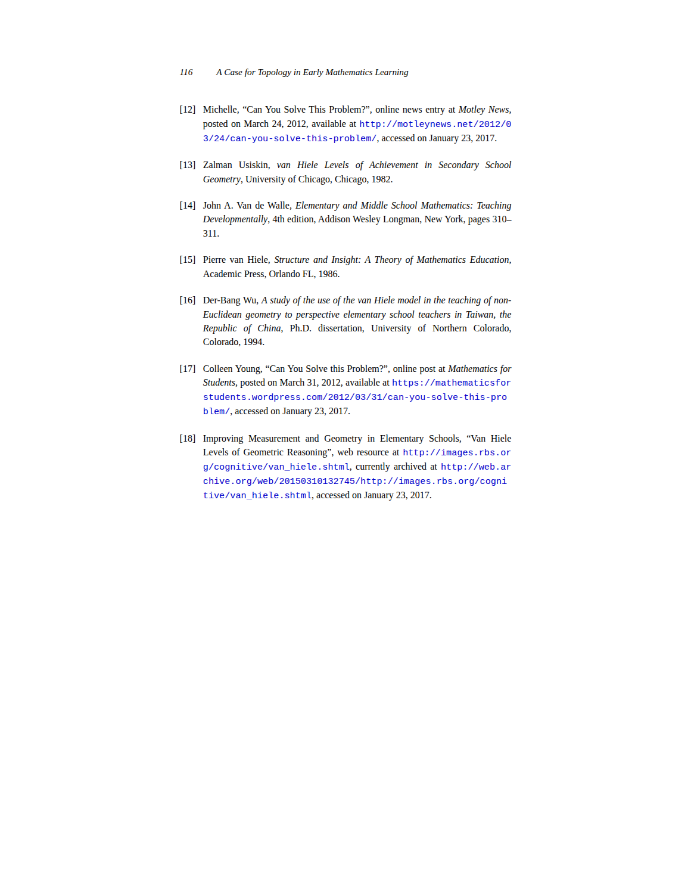116 A Case for Topology in Early Mathematics Learning
[12] Michelle, “Can You Solve This Problem?”, online news entry at Motley News, posted on March 24, 2012, available at http://motleynews.net/2012/03/24/can-you-solve-this-problem/, accessed on January 23, 2017.
[13] Zalman Usiskin, van Hiele Levels of Achievement in Secondary School Geometry, University of Chicago, Chicago, 1982.
[14] John A. Van de Walle, Elementary and Middle School Mathematics: Teaching Developmentally, 4th edition, Addison Wesley Longman, New York, pages 310–311.
[15] Pierre van Hiele, Structure and Insight: A Theory of Mathematics Education, Academic Press, Orlando FL, 1986.
[16] Der-Bang Wu, A study of the use of the van Hiele model in the teaching of non-Euclidean geometry to perspective elementary school teachers in Taiwan, the Republic of China, Ph.D. dissertation, University of Northern Colorado, Colorado, 1994.
[17] Colleen Young, “Can You Solve this Problem?”, online post at Mathematics for Students, posted on March 31, 2012, available at https://mathematicsforstudents.wordpress.com/2012/03/31/can-you-solve-this-problem/, accessed on January 23, 2017.
[18] Improving Measurement and Geometry in Elementary Schools, “Van Hiele Levels of Geometric Reasoning”, web resource at http://images.rbs.org/cognitive/van_hiele.shtml, currently archived at http://web.archive.org/web/20150310132745/http://images.rbs.org/cognitive/van_hiele.shtml, accessed on January 23, 2017.